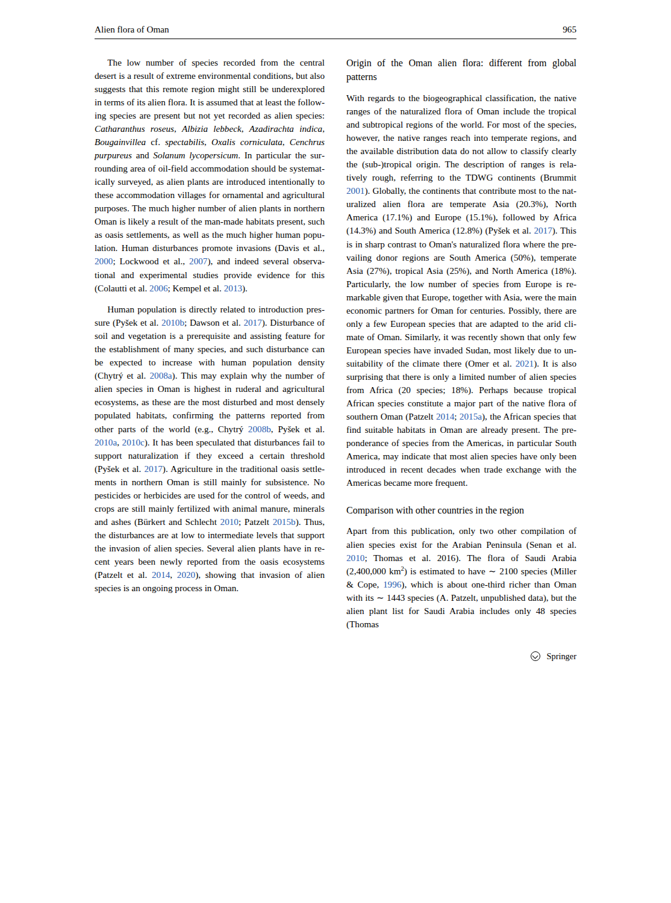Alien flora of Oman 965
The low number of species recorded from the central desert is a result of extreme environmental conditions, but also suggests that this remote region might still be underexplored in terms of its alien flora. It is assumed that at least the following species are present but not yet recorded as alien species: Catharanthus roseus, Albizia lebbeck, Azadirachta indica, Bougainvillea cf. spectabilis, Oxalis corniculata, Cenchrus purpureus and Solanum lycopersicum. In particular the surrounding area of oil-field accommodation should be systematically surveyed, as alien plants are introduced intentionally to these accommodation villages for ornamental and agricultural purposes. The much higher number of alien plants in northern Oman is likely a result of the man-made habitats present, such as oasis settlements, as well as the much higher human population. Human disturbances promote invasions (Davis et al., 2000; Lockwood et al., 2007), and indeed several observational and experimental studies provide evidence for this (Colautti et al. 2006; Kempel et al. 2013).
Human population is directly related to introduction pressure (Pyšek et al. 2010b; Dawson et al. 2017). Disturbance of soil and vegetation is a prerequisite and assisting feature for the establishment of many species, and such disturbance can be expected to increase with human population density (Chytrý et al. 2008a). This may explain why the number of alien species in Oman is highest in ruderal and agricultural ecosystems, as these are the most disturbed and most densely populated habitats, confirming the patterns reported from other parts of the world (e.g., Chytrý 2008b, Pyšek et al. 2010a, 2010c). It has been speculated that disturbances fail to support naturalization if they exceed a certain threshold (Pyšek et al. 2017). Agriculture in the traditional oasis settlements in northern Oman is still mainly for subsistence. No pesticides or herbicides are used for the control of weeds, and crops are still mainly fertilized with animal manure, minerals and ashes (Bürkert and Schlecht 2010; Patzelt 2015b). Thus, the disturbances are at low to intermediate levels that support the invasion of alien species. Several alien plants have in recent years been newly reported from the oasis ecosystems (Patzelt et al. 2014, 2020), showing that invasion of alien species is an ongoing process in Oman.
Origin of the Oman alien flora: different from global patterns
With regards to the biogeographical classification, the native ranges of the naturalized flora of Oman include the tropical and subtropical regions of the world. For most of the species, however, the native ranges reach into temperate regions, and the available distribution data do not allow to classify clearly the (sub-)tropical origin. The description of ranges is relatively rough, referring to the TDWG continents (Brummit 2001). Globally, the continents that contribute most to the naturalized alien flora are temperate Asia (20.3%), North America (17.1%) and Europe (15.1%), followed by Africa (14.3%) and South America (12.8%) (Pyšek et al. 2017). This is in sharp contrast to Oman's naturalized flora where the prevailing donor regions are South America (50%), temperate Asia (27%), tropical Asia (25%), and North America (18%). Particularly, the low number of species from Europe is remarkable given that Europe, together with Asia, were the main economic partners for Oman for centuries. Possibly, there are only a few European species that are adapted to the arid climate of Oman. Similarly, it was recently shown that only few European species have invaded Sudan, most likely due to unsuitability of the climate there (Omer et al. 2021). It is also surprising that there is only a limited number of alien species from Africa (20 species; 18%). Perhaps because tropical African species constitute a major part of the native flora of southern Oman (Patzelt 2014; 2015a), the African species that find suitable habitats in Oman are already present. The preponderance of species from the Americas, in particular South America, may indicate that most alien species have only been introduced in recent decades when trade exchange with the Americas became more frequent.
Comparison with other countries in the region
Apart from this publication, only two other compilation of alien species exist for the Arabian Peninsula (Senan et al. 2010; Thomas et al. 2016). The flora of Saudi Arabia (2,400,000 km2) is estimated to have ∼ 2100 species (Miller & Cope, 1996), which is about one-third richer than Oman with its ∼ 1443 species (A. Patzelt, unpublished data), but the alien plant list for Saudi Arabia includes only 48 species (Thomas
Springer